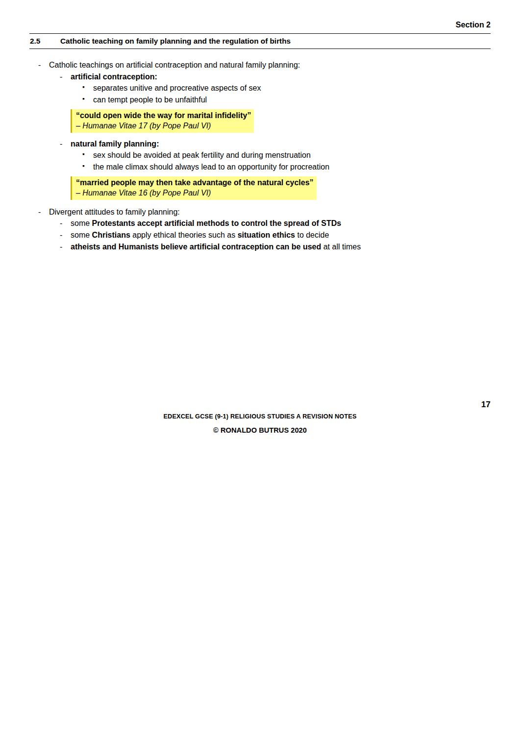Section 2
| 2.5 | Catholic teaching on family planning and the regulation of births |
Catholic teachings on artificial contraception and natural family planning:
artificial contraception:
separates unitive and procreative aspects of sex
can tempt people to be unfaithful
“could open wide the way for marital infidelity” – Humanae Vitae 17 (by Pope Paul VI)
natural family planning:
sex should be avoided at peak fertility and during menstruation
the male climax should always lead to an opportunity for procreation
“married people may then take advantage of the natural cycles” – Humanae Vitae 16 (by Pope Paul VI)
Divergent attitudes to family planning:
some Protestants accept artificial methods to control the spread of STDs
some Christians apply ethical theories such as situation ethics to decide
atheists and Humanists believe artificial contraception can be used at all times
17
EDEXCEL GCSE (9-1) RELIGIOUS STUDIES A REVISION NOTES
© RONALDO BUTRUS 2020